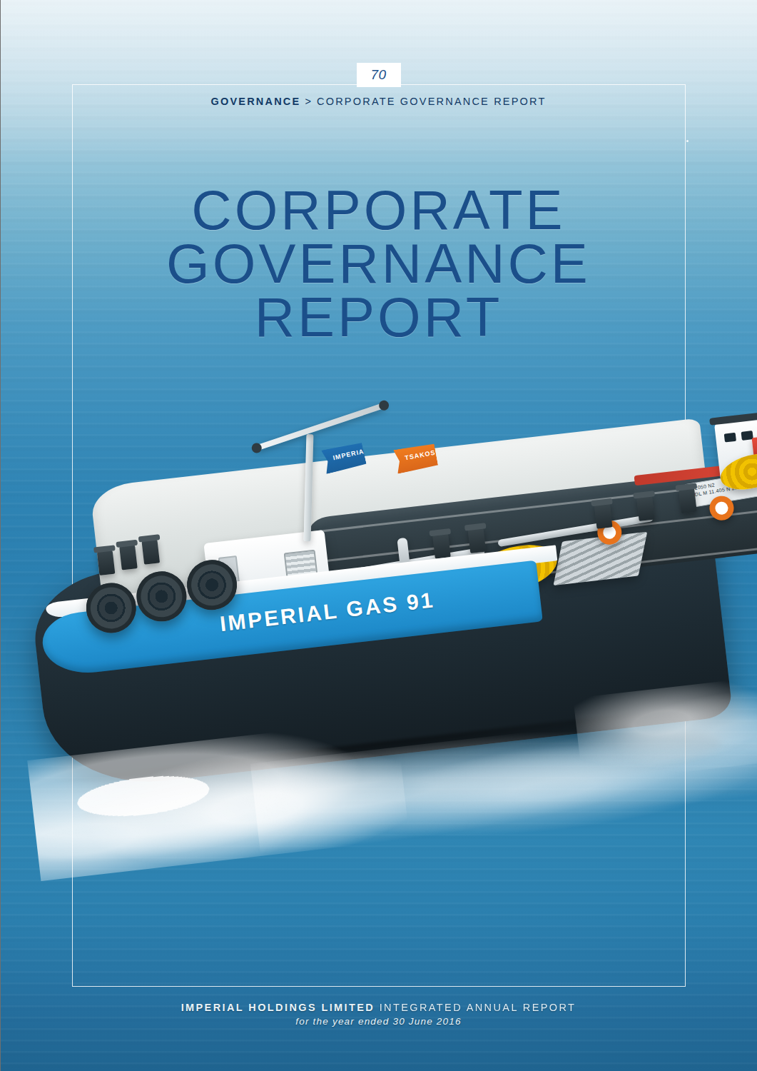70
GOVERNANCE>CORPORATE GOVERNANCE REPORT
CORPORATE GOVERNANCE REPORT
IG2050 N2
T/DL M 11.405 N 2.800t
IMPERIAL
TSAKOS
IMPERIAL GAS 91
IMPERIAL HOLDINGS LIMITED INTEGRATED ANNUAL REPORT
for the year ended 30 June 2016